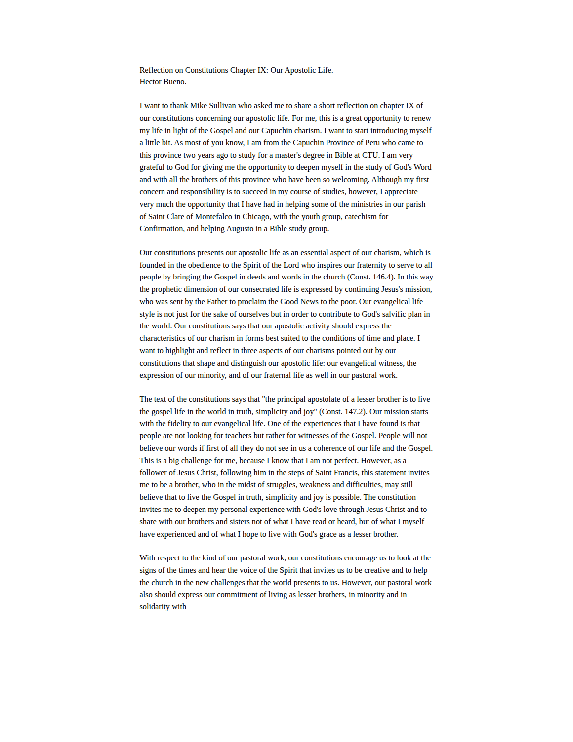Reflection on Constitutions Chapter IX: Our Apostolic Life.
Hector Bueno.
I want to thank Mike Sullivan who asked me to share a short reflection on chapter IX of our constitutions concerning our apostolic life. For me, this is a great opportunity to renew my life in light of the Gospel and our Capuchin charism. I want to start introducing myself a little bit. As most of you know, I am from the Capuchin Province of Peru who came to this province two years ago to study for a master's degree in Bible at CTU. I am very grateful to God for giving me the opportunity to deepen myself in the study of God's Word and with all the brothers of this province who have been so welcoming. Although my first concern and responsibility is to succeed in my course of studies, however, I appreciate very much the opportunity that I have had in helping some of the ministries in our parish of Saint Clare of Montefalco in Chicago, with the youth group, catechism for Confirmation, and helping Augusto in a Bible study group.
Our constitutions presents our apostolic life as an essential aspect of our charism, which is founded in the obedience to the Spirit of the Lord who inspires our fraternity to serve to all people by bringing the Gospel in deeds and words in the church (Const. 146.4). In this way the prophetic dimension of our consecrated life is expressed by continuing Jesus's mission, who was sent by the Father to proclaim the Good News to the poor. Our evangelical life style is not just for the sake of ourselves but in order to contribute to God's salvific plan in the world. Our constitutions says that our apostolic activity should express the characteristics of our charism in forms best suited to the conditions of time and place. I want to highlight and reflect in three aspects of our charisms pointed out by our constitutions that shape and distinguish our apostolic life: our evangelical witness, the expression of our minority, and of our fraternal life as well in our pastoral work.
The text of the constitutions says that "the principal apostolate of a lesser brother is to live the gospel life in the world in truth, simplicity and joy" (Const. 147.2). Our mission starts with the fidelity to our evangelical life. One of the experiences that I have found is that people are not looking for teachers but rather for witnesses of the Gospel. People will not believe our words if first of all they do not see in us a coherence of our life and the Gospel. This is a big challenge for me, because I know that I am not perfect. However, as a follower of Jesus Christ, following him in the steps of Saint Francis, this statement invites me to be a brother, who in the midst of struggles, weakness and difficulties, may still believe that to live the Gospel in truth, simplicity and joy is possible. The constitution invites me to deepen my personal experience with God's love through Jesus Christ and to share with our brothers and sisters not of what I have read or heard, but of what I myself have experienced and of what I hope to live with God's grace as a lesser brother.
With respect to the kind of our pastoral work, our constitutions encourage us to look at the signs of the times and hear the voice of the Spirit that invites us to be creative and to help the church in the new challenges that the world presents to us. However, our pastoral work also should express our commitment of living as lesser brothers, in minority and in solidarity with